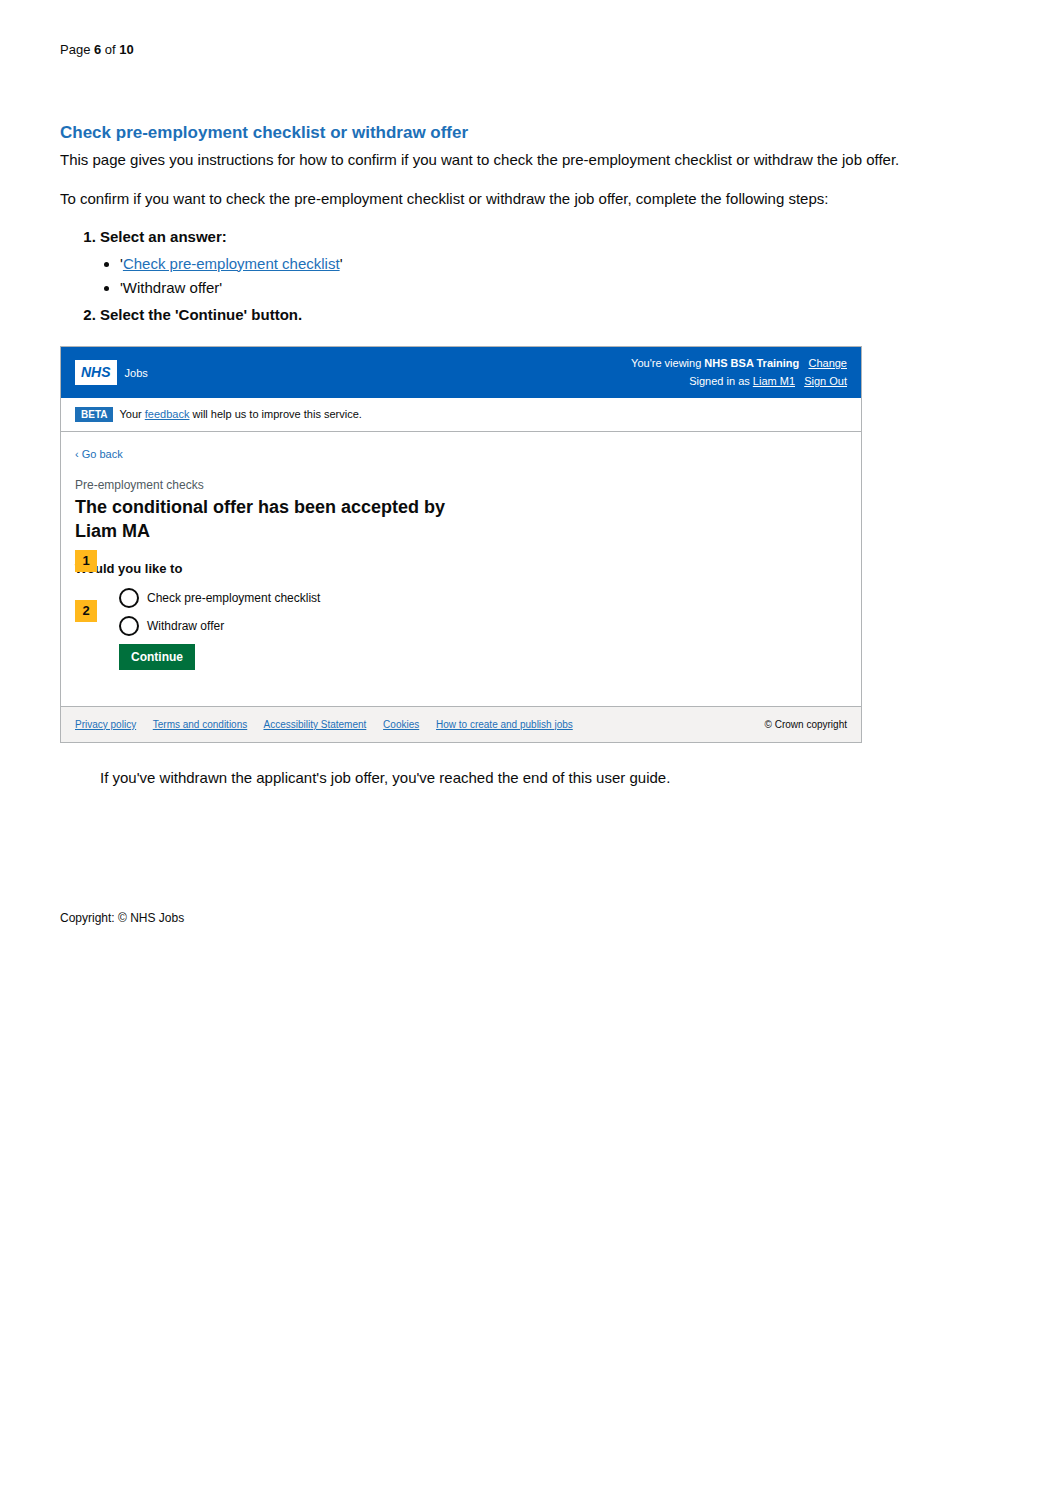Page 6 of 10
Check pre-employment checklist or withdraw offer
This page gives you instructions for how to confirm if you want to check the pre-employment checklist or withdraw the job offer.
To confirm if you want to check the pre-employment checklist or withdraw the job offer, complete the following steps:
Select an answer:
'Check pre-employment checklist'
'Withdraw offer'
Select the 'Continue' button.
NHSJobs
You're viewing NHS BSA Training Change
Signed in as Liam M1 Sign Out
BETAYour feedback will help us to improve this service.
‹ Go back
Pre-employment checks
The conditional offer has been accepted by Liam MA
Would you like to
1
Check pre-employment checklist
Withdraw offer
2
Continue
Privacy policy Terms and conditions Accessibility Statement Cookies How to create and publish jobs
© Crown copyright
If you've withdrawn the applicant's job offer, you've reached the end of this user guide.
Copyright: © NHS Jobs